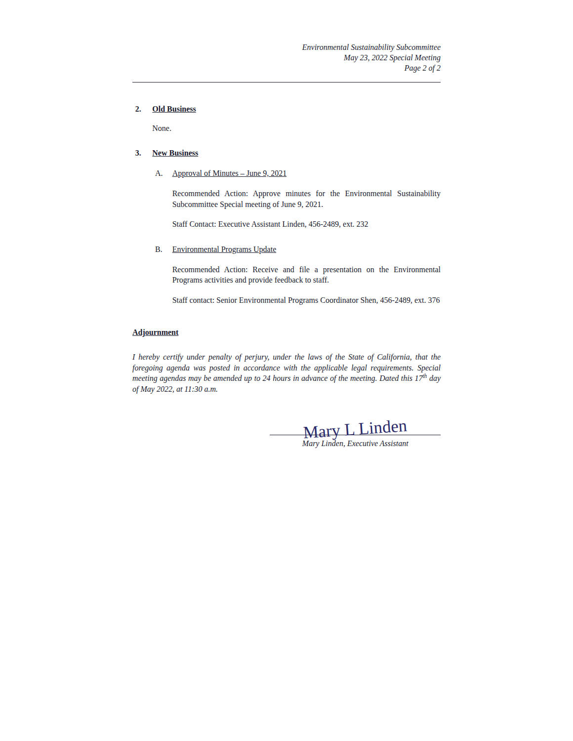Environmental Sustainability Subcommittee
May 23, 2022 Special Meeting
Page 2 of 2
2.
Old Business
None.
3.
New Business
A.
Approval of Minutes – June 9, 2021
Recommended Action: Approve minutes for the Environmental Sustainability Subcommittee Special meeting of June 9, 2021.
Staff Contact: Executive Assistant Linden, 456-2489, ext. 232
B.
Environmental Programs Update
Recommended Action: Receive and file a presentation on the Environmental Programs activities and provide feedback to staff.
Staff contact: Senior Environmental Programs Coordinator Shen, 456-2489, ext. 376
Adjournment
I hereby certify under penalty of perjury, under the laws of the State of California, that the foregoing agenda was posted in accordance with the applicable legal requirements. Special meeting agendas may be amended up to 24 hours in advance of the meeting. Dated this 17th day of May 2022, at 11:30 a.m.
Mary L Linden
Mary Linden, Executive Assistant